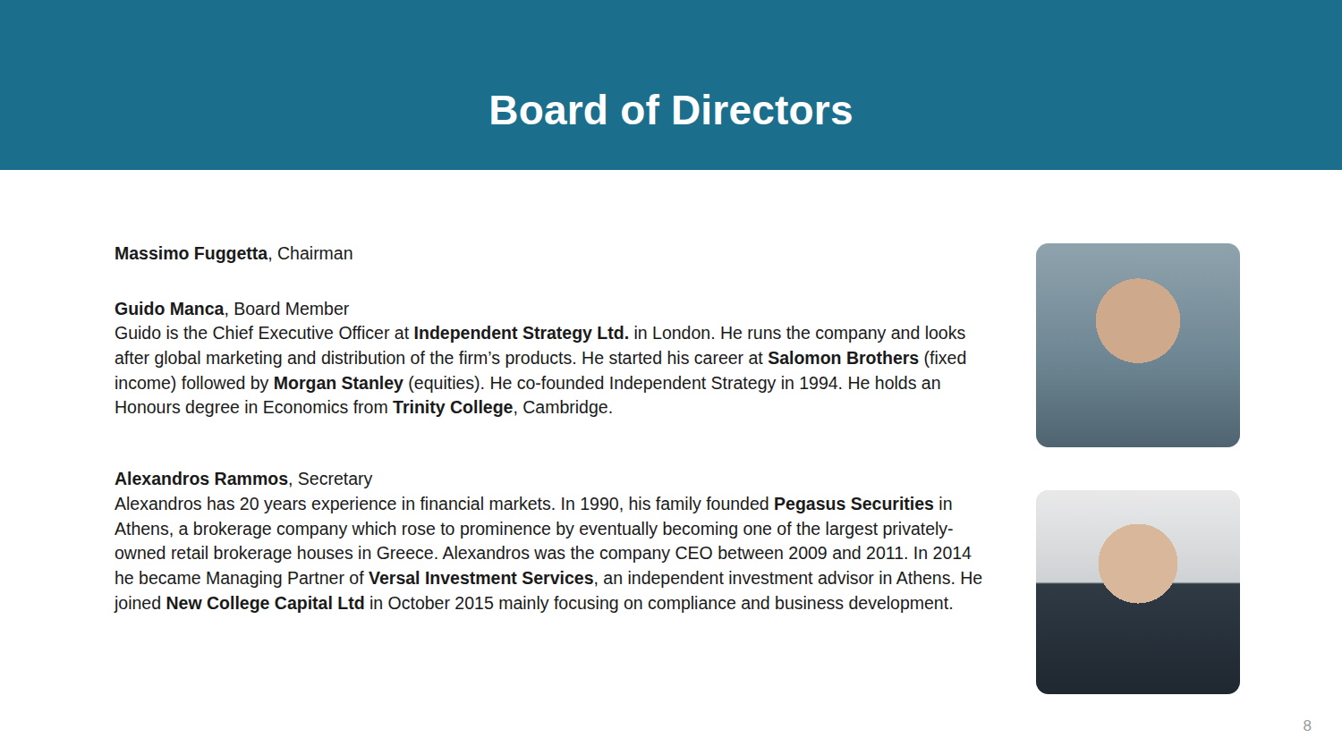Board of Directors
Massimo Fuggetta, Chairman
Guido Manca, Board Member
Guido is the Chief Executive Officer at Independent Strategy Ltd. in London. He runs the company and looks after global marketing and distribution of the firm’s products. He started his career at Salomon Brothers (fixed income) followed by Morgan Stanley (equities). He co-founded Independent Strategy in 1994. He holds an Honours degree in Economics from Trinity College, Cambridge.
Alexandros Rammos, Secretary
Alexandros has 20 years experience in financial markets. In 1990, his family founded Pegasus Securities in Athens, a brokerage company which rose to prominence by eventually becoming one of the largest privately-owned retail brokerage houses in Greece. Alexandros was the company CEO between 2009 and 2011. In 2014 he became Managing Partner of Versal Investment Services, an independent investment advisor in Athens. He joined New College Capital Ltd in October 2015 mainly focusing on compliance and business development.
8